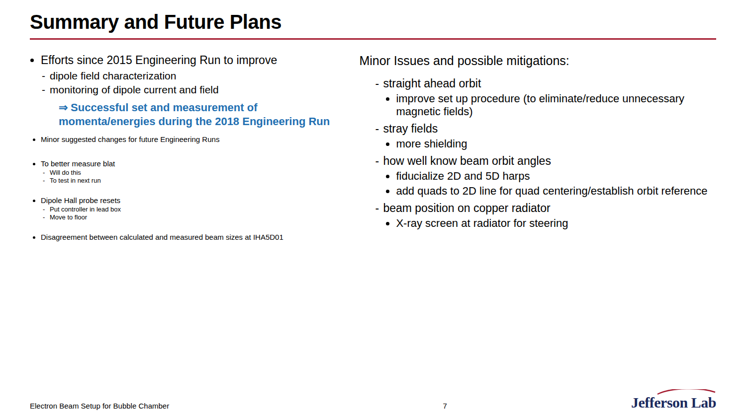Summary and Future Plans
Efforts since 2015 Engineering Run to improve
dipole field characterization
monitoring of dipole current and field
⇒ Successful set and measurement of momenta/energies during the 2018 Engineering Run
Minor suggested changes for future Engineering Runs
To better measure blat
Will do this
To test in next run
Dipole Hall probe resets
Put controller in lead box
Move to floor
Disagreement between calculated and measured beam sizes at IHA5D01
Minor Issues and possible mitigations:
straight ahead orbit
improve set up procedure (to eliminate/reduce unnecessary magnetic fields)
stray fields
more shielding
how well know beam orbit angles
fiducialize 2D and 5D harps
add quads to 2D line for quad centering/establish orbit reference
beam position on copper radiator
X-ray screen at radiator for steering
Electron Beam Setup for Bubble Chamber
7
Jefferson Lab